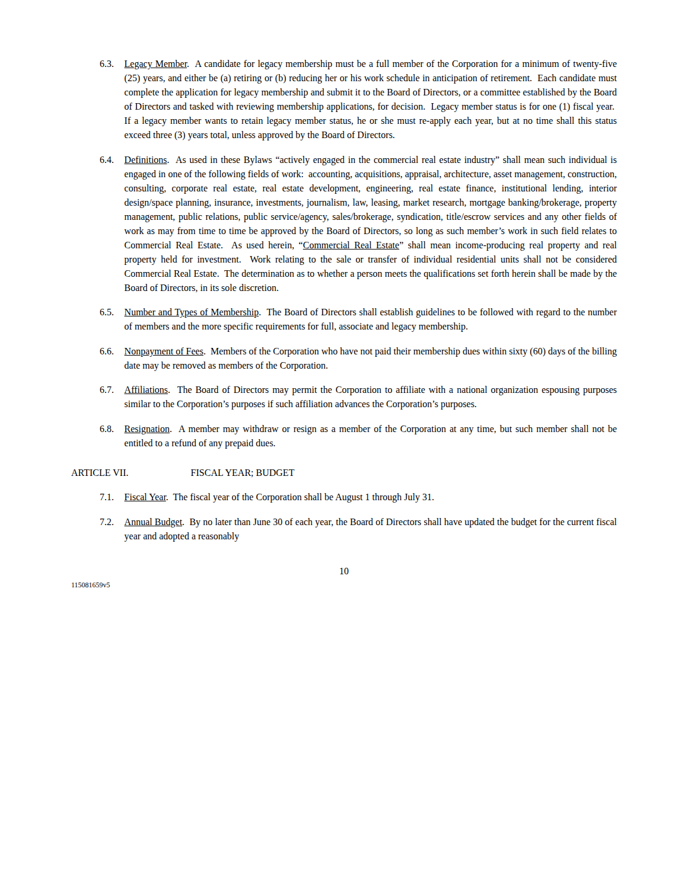6.3.
Legacy Member. A candidate for legacy membership must be a full member of the Corporation for a minimum of twenty-five (25) years, and either be (a) retiring or (b) reducing her or his work schedule in anticipation of retirement. Each candidate must complete the application for legacy membership and submit it to the Board of Directors, or a committee established by the Board of Directors and tasked with reviewing membership applications, for decision. Legacy member status is for one (1) fiscal year. If a legacy member wants to retain legacy member status, he or she must re-apply each year, but at no time shall this status exceed three (3) years total, unless approved by the Board of Directors.
6.4.
Definitions. As used in these Bylaws “actively engaged in the commercial real estate industry” shall mean such individual is engaged in one of the following fields of work: accounting, acquisitions, appraisal, architecture, asset management, construction, consulting, corporate real estate, real estate development, engineering, real estate finance, institutional lending, interior design/space planning, insurance, investments, journalism, law, leasing, market research, mortgage banking/brokerage, property management, public relations, public service/agency, sales/brokerage, syndication, title/escrow services and any other fields of work as may from time to time be approved by the Board of Directors, so long as such member’s work in such field relates to Commercial Real Estate. As used herein, “Commercial Real Estate” shall mean income-producing real property and real property held for investment. Work relating to the sale or transfer of individual residential units shall not be considered Commercial Real Estate. The determination as to whether a person meets the qualifications set forth herein shall be made by the Board of Directors, in its sole discretion.
6.5.
Number and Types of Membership. The Board of Directors shall establish guidelines to be followed with regard to the number of members and the more specific requirements for full, associate and legacy membership.
6.6.
Nonpayment of Fees. Members of the Corporation who have not paid their membership dues within sixty (60) days of the billing date may be removed as members of the Corporation.
6.7.
Affiliations. The Board of Directors may permit the Corporation to affiliate with a national organization espousing purposes similar to the Corporation’s purposes if such affiliation advances the Corporation’s purposes.
6.8.
Resignation. A member may withdraw or resign as a member of the Corporation at any time, but such member shall not be entitled to a refund of any prepaid dues.
ARTICLE VII. FISCAL YEAR; BUDGET
7.1.
Fiscal Year. The fiscal year of the Corporation shall be August 1 through July 31.
7.2.
Annual Budget. By no later than June 30 of each year, the Board of Directors shall have updated the budget for the current fiscal year and adopted a reasonably
10
115081659v5